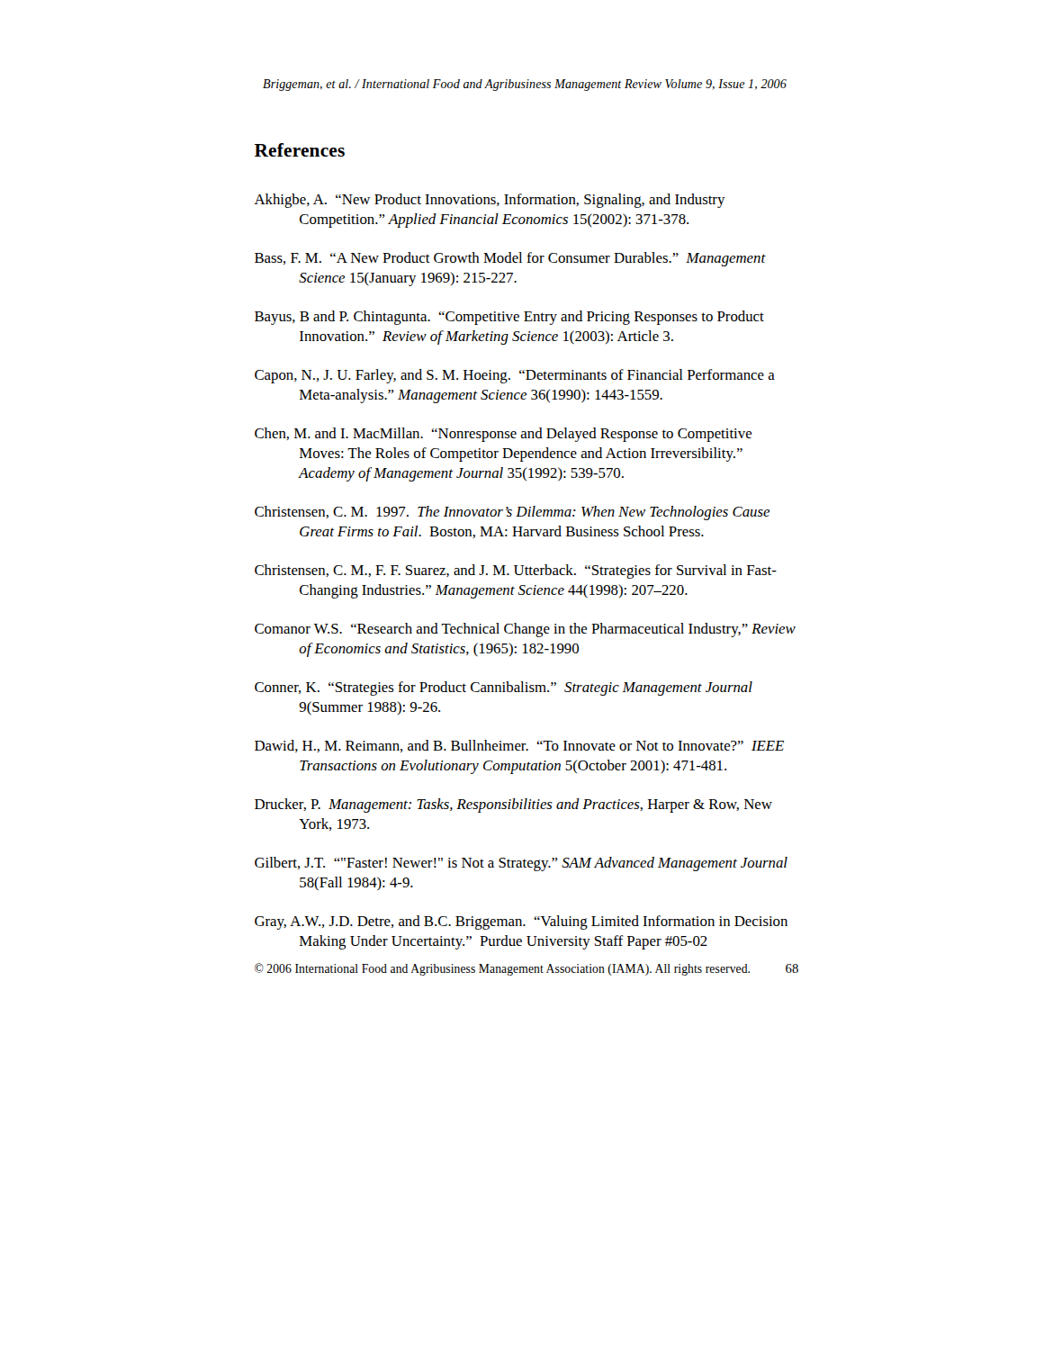Briggeman, et al. / International Food and Agribusiness Management Review Volume 9, Issue 1, 2006
References
Akhigbe, A. “New Product Innovations, Information, Signaling, and Industry Competition.” Applied Financial Economics 15(2002): 371-378.
Bass, F. M. “A New Product Growth Model for Consumer Durables.” Management Science 15(January 1969): 215-227.
Bayus, B and P. Chintagunta. “Competitive Entry and Pricing Responses to Product Innovation.” Review of Marketing Science 1(2003): Article 3.
Capon, N., J. U. Farley, and S. M. Hoeing. “Determinants of Financial Performance a Meta-analysis.” Management Science 36(1990): 1443-1559.
Chen, M. and I. MacMillan. “Nonresponse and Delayed Response to Competitive Moves: The Roles of Competitor Dependence and Action Irreversibility.” Academy of Management Journal 35(1992): 539-570.
Christensen, C. M. 1997. The Innovator’s Dilemma: When New Technologies Cause Great Firms to Fail. Boston, MA: Harvard Business School Press.
Christensen, C. M., F. F. Suarez, and J. M. Utterback. “Strategies for Survival in Fast-Changing Industries.” Management Science 44(1998): 207–220.
Comanor W.S. “Research and Technical Change in the Pharmaceutical Industry,” Review of Economics and Statistics, (1965): 182-1990
Conner, K. “Strategies for Product Cannibalism.” Strategic Management Journal 9(Summer 1988): 9-26.
Dawid, H., M. Reimann, and B. Bullnheimer. “To Innovate or Not to Innovate?” IEEE Transactions on Evolutionary Computation 5(October 2001): 471-481.
Drucker, P. Management: Tasks, Responsibilities and Practices, Harper & Row, New York, 1973.
Gilbert, J.T. “"Faster! Newer!" is Not a Strategy.” SAM Advanced Management Journal 58(Fall 1984): 4-9.
Gray, A.W., J.D. Detre, and B.C. Briggeman. “Valuing Limited Information in Decision Making Under Uncertainty.” Purdue University Staff Paper #05-02
© 2006 International Food and Agribusiness Management Association (IAMA). All rights reserved. 68